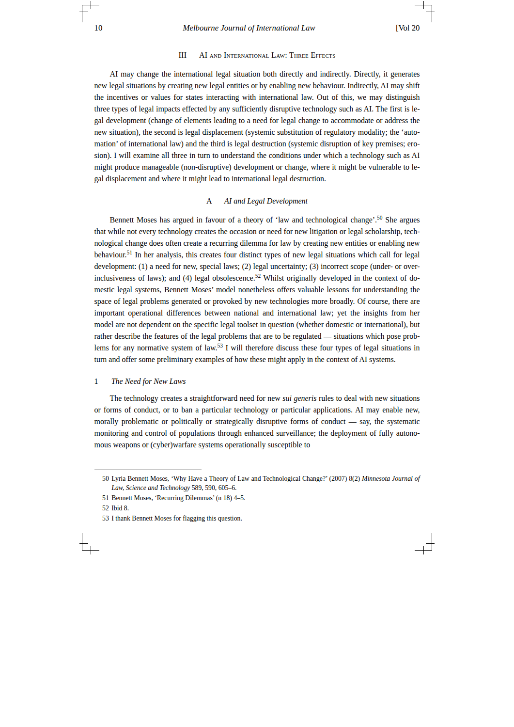10 Melbourne Journal of International Law [Vol 20
IIIAI and International Law: Three Effects
AI may change the international legal situation both directly and indirectly. Directly, it generates new legal situations by creating new legal entities or by enabling new behaviour. Indirectly, AI may shift the incentives or values for states interacting with international law. Out of this, we may distinguish three types of legal impacts effected by any sufficiently disruptive technology such as AI. The first is legal development (change of elements leading to a need for legal change to accommodate or address the new situation), the second is legal displacement (systemic substitution of regulatory modality; the ‘automation’ of international law) and the third is legal destruction (systemic disruption of key premises; erosion). I will examine all three in turn to understand the conditions under which a technology such as AI might produce manageable (non-disruptive) development or change, where it might be vulnerable to legal displacement and where it might lead to international legal destruction.
AAI and Legal Development
Bennett Moses has argued in favour of a theory of ‘law and technological change’.50 She argues that while not every technology creates the occasion or need for new litigation or legal scholarship, technological change does often create a recurring dilemma for law by creating new entities or enabling new behaviour.51 In her analysis, this creates four distinct types of new legal situations which call for legal development: (1) a need for new, special laws; (2) legal uncertainty; (3) incorrect scope (under- or over-inclusiveness of laws); and (4) legal obsolescence.52 Whilst originally developed in the context of domestic legal systems, Bennett Moses’ model nonetheless offers valuable lessons for understanding the space of legal problems generated or provoked by new technologies more broadly. Of course, there are important operational differences between national and international law; yet the insights from her model are not dependent on the specific legal toolset in question (whether domestic or international), but rather describe the features of the legal problems that are to be regulated — situations which pose problems for any normative system of law.53 I will therefore discuss these four types of legal situations in turn and offer some preliminary examples of how these might apply in the context of AI systems.
1 The Need for New Laws
The technology creates a straightforward need for new sui generis rules to deal with new situations or forms of conduct, or to ban a particular technology or particular applications. AI may enable new, morally problematic or politically or strategically disruptive forms of conduct — say, the systematic monitoring and control of populations through enhanced surveillance; the deployment of fully autonomous weapons or (cyber)warfare systems operationally susceptible to
50 Lyria Bennett Moses, ‘Why Have a Theory of Law and Technological Change?’ (2007) 8(2) Minnesota Journal of Law, Science and Technology 589, 590, 605–6.
51 Bennett Moses, ‘Recurring Dilemmas’ (n 18) 4–5.
52 Ibid 8.
53 I thank Bennett Moses for flagging this question.